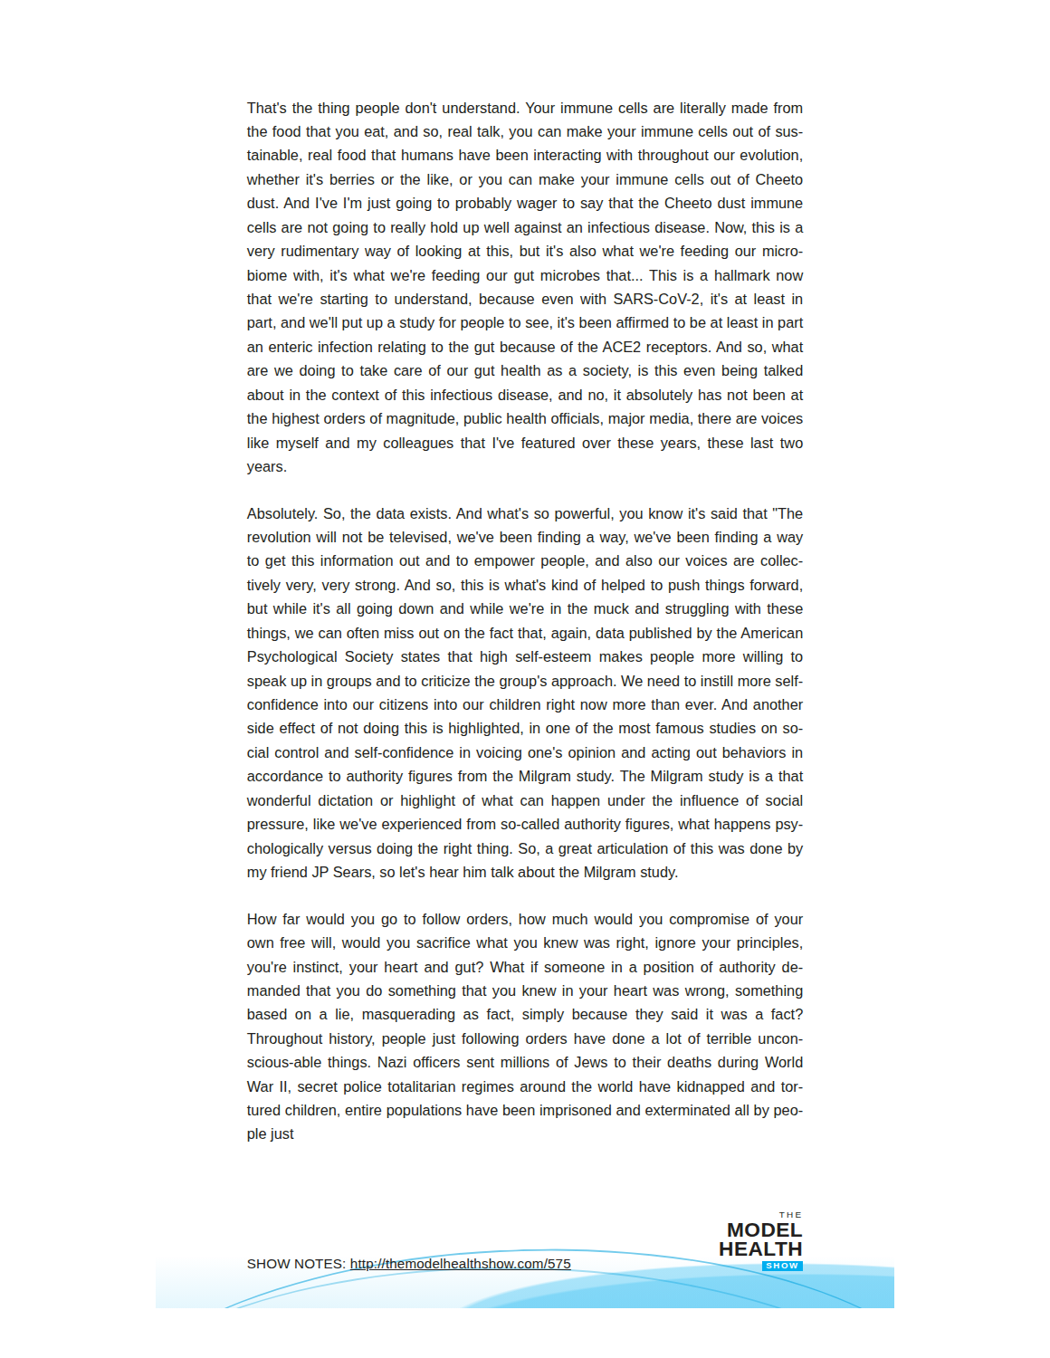That's the thing people don't understand. Your immune cells are literally made from the food that you eat, and so, real talk, you can make your immune cells out of sustainable, real food that humans have been interacting with throughout our evolution, whether it's berries or the like, or you can make your immune cells out of Cheeto dust. And I've I'm just going to probably wager to say that the Cheeto dust immune cells are not going to really hold up well against an infectious disease. Now, this is a very rudimentary way of looking at this, but it's also what we're feeding our microbiome with, it's what we're feeding our gut microbes that... This is a hallmark now that we're starting to understand, because even with SARS-CoV-2, it's at least in part, and we'll put up a study for people to see, it's been affirmed to be at least in part an enteric infection relating to the gut because of the ACE2 receptors. And so, what are we doing to take care of our gut health as a society, is this even being talked about in the context of this infectious disease, and no, it absolutely has not been at the highest orders of magnitude, public health officials, major media, there are voices like myself and my colleagues that I've featured over these years, these last two years.
Absolutely. So, the data exists. And what's so powerful, you know it's said that "The revolution will not be televised, we've been finding a way, we've been finding a way to get this information out and to empower people, and also our voices are collectively very, very strong. And so, this is what's kind of helped to push things forward, but while it's all going down and while we're in the muck and struggling with these things, we can often miss out on the fact that, again, data published by the American Psychological Society states that high self-esteem makes people more willing to speak up in groups and to criticize the group's approach. We need to instill more self-confidence into our citizens into our children right now more than ever. And another side effect of not doing this is highlighted, in one of the most famous studies on social control and self-confidence in voicing one's opinion and acting out behaviors in accordance to authority figures from the Milgram study. The Milgram study is a that wonderful dictation or highlight of what can happen under the influence of social pressure, like we've experienced from so-called authority figures, what happens psychologically versus doing the right thing. So, a great articulation of this was done by my friend JP Sears, so let's hear him talk about the Milgram study.
How far would you go to follow orders, how much would you compromise of your own free will, would you sacrifice what you knew was right, ignore your principles, you're instinct, your heart and gut? What if someone in a position of authority demanded that you do something that you knew in your heart was wrong, something based on a lie, masquerading as fact, simply because they said it was a fact? Throughout history, people just following orders have done a lot of terrible unconscious-able things. Nazi officers sent millions of Jews to their deaths during World War II, secret police totalitarian regimes around the world have kidnapped and tortured children, entire populations have been imprisoned and exterminated all by people just
SHOW NOTES: http://themodelhealthshow.com/575
The Model Health Show